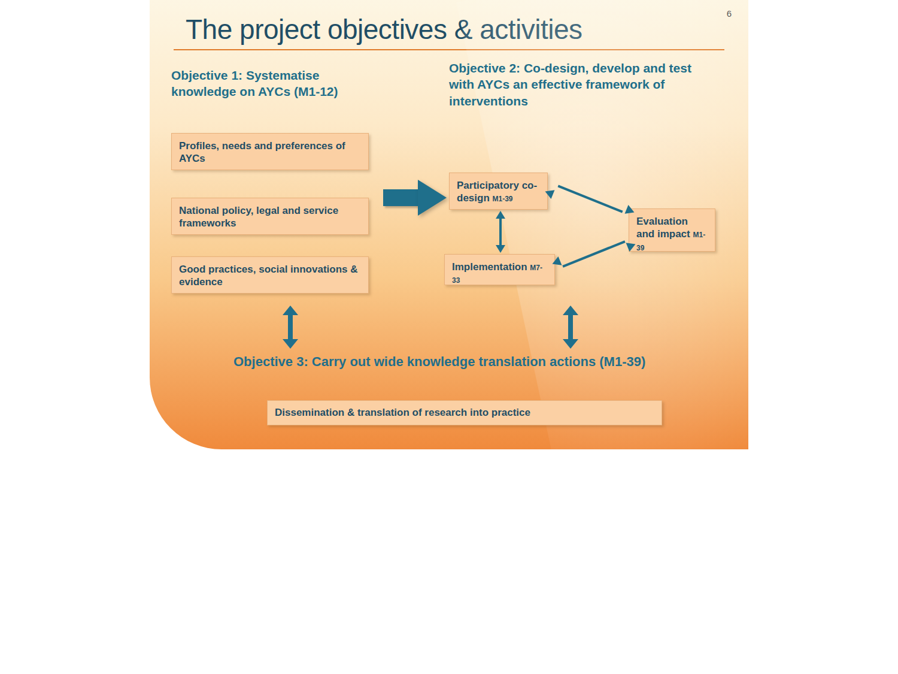6
The project objectives & activities
Objective 1: Systematise knowledge on AYCs (M1-12)
Objective 2: Co-design, develop and test with AYCs an effective framework of interventions
Profiles, needs and preferences of AYCs
National policy, legal and service frameworks
Good practices, social innovations & evidence
Participatory co-design M1-39
Evaluation and impact M1-39
Implementation M7-33
Objective 3: Carry out wide knowledge translation actions (M1-39)
Dissemination & translation of research into practice